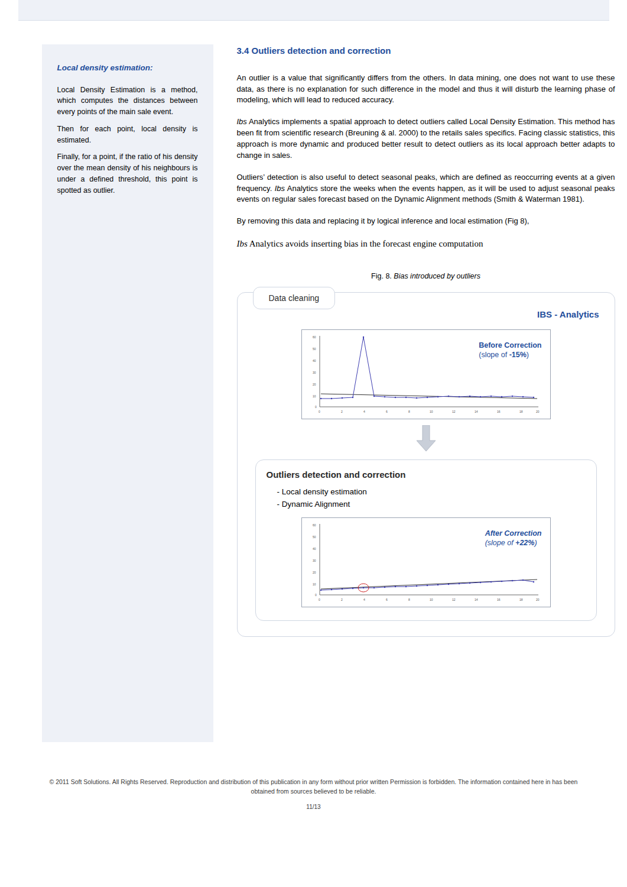Local density estimation:
Local Density Estimation is a method, which computes the distances between every points of the main sale event.
Then for each point, local density is estimated.
Finally, for a point, if the ratio of his density over the mean density of his neighbours is under a defined threshold, this point is spotted as outlier.
3.4 Outliers detection and correction
An outlier is a value that significantly differs from the others. In data mining, one does not want to use these data, as there is no explanation for such difference in the model and thus it will disturb the learning phase of modeling, which will lead to reduced accuracy.
Ibs Analytics implements a spatial approach to detect outliers called Local Density Estimation. This method has been fit from scientific research (Breuning & al. 2000) to the retails sales specifics. Facing classic statistics, this approach is more dynamic and produced better result to detect outliers as its local approach better adapts to change in sales.
Outliers’ detection is also useful to detect seasonal peaks, which are defined as reoccurring events at a given frequency. Ibs Analytics store the weeks when the events happen, as it will be used to adjust seasonal peaks events on regular sales forecast based on the Dynamic Alignment methods (Smith & Waterman 1981).
By removing this data and replacing it by logical inference and local estimation (Fig 8),
Ibs Analytics avoids inserting bias in the forecast engine computation
Fig. 8. Bias introduced by outliers
Data cleaning
IBS - Analytics
Before Correction
(slope of -15%)
60 50 40 30 20 10 0 0 2 4 6 8 10 12 14 16 18 20
Outliers detection and correction
Local density estimation
Dynamic Alignment
After Correction
(slope of +22%)
60 50 40 30 20 10 0 0 2 4 6 8 10 12 14 16 18 20
© 2011 Soft Solutions. All Rights Reserved. Reproduction and distribution of this publication in any form without prior written Permission is forbidden. The information contained here in has been obtained from sources believed to be reliable.
11/13